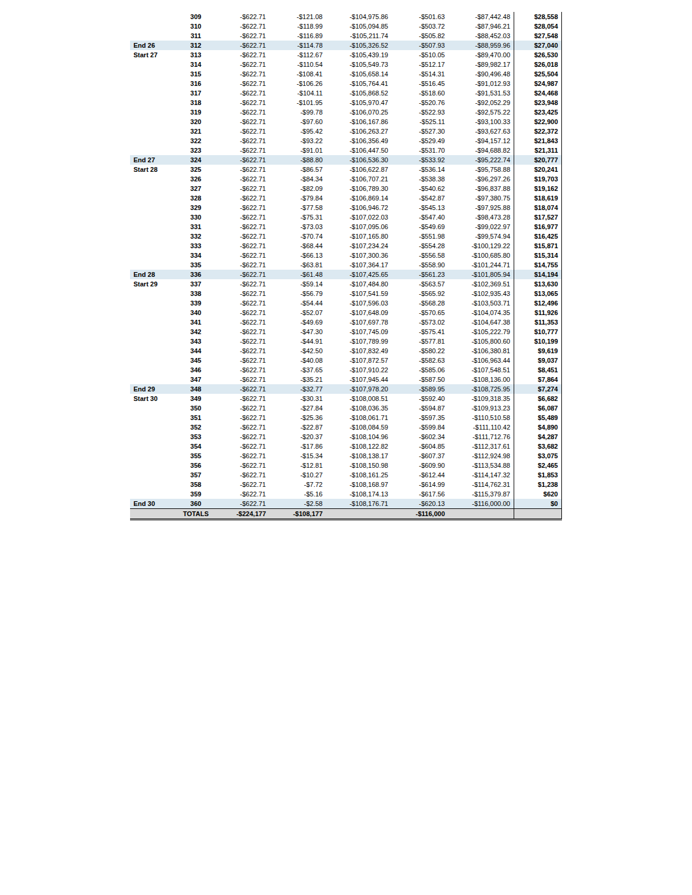| | 309 | -$622.71 | -$121.08 | -$104,975.86 | -$501.63 | -$87,442.48 | $28,558 |
| | 310 | -$622.71 | -$118.99 | -$105,094.85 | -$503.72 | -$87,946.21 | $28,054 |
| | 311 | -$622.71 | -$116.89 | -$105,211.74 | -$505.82 | -$88,452.03 | $27,548 |
| End 26 | 312 | -$622.71 | -$114.78 | -$105,326.52 | -$507.93 | -$88,959.96 | $27,040 |
| Start 27 | 313 | -$622.71 | -$112.67 | -$105,439.19 | -$510.05 | -$89,470.00 | $26,530 |
| | 314 | -$622.71 | -$110.54 | -$105,549.73 | -$512.17 | -$89,982.17 | $26,018 |
| | 315 | -$622.71 | -$108.41 | -$105,658.14 | -$514.31 | -$90,496.48 | $25,504 |
| | 316 | -$622.71 | -$106.26 | -$105,764.41 | -$516.45 | -$91,012.93 | $24,987 |
| | 317 | -$622.71 | -$104.11 | -$105,868.52 | -$518.60 | -$91,531.53 | $24,468 |
| | 318 | -$622.71 | -$101.95 | -$105,970.47 | -$520.76 | -$92,052.29 | $23,948 |
| | 319 | -$622.71 | -$99.78 | -$106,070.25 | -$522.93 | -$92,575.22 | $23,425 |
| | 320 | -$622.71 | -$97.60 | -$106,167.86 | -$525.11 | -$93,100.33 | $22,900 |
| | 321 | -$622.71 | -$95.42 | -$106,263.27 | -$527.30 | -$93,627.63 | $22,372 |
| | 322 | -$622.71 | -$93.22 | -$106,356.49 | -$529.49 | -$94,157.12 | $21,843 |
| | 323 | -$622.71 | -$91.01 | -$106,447.50 | -$531.70 | -$94,688.82 | $21,311 |
| End 27 | 324 | -$622.71 | -$88.80 | -$106,536.30 | -$533.92 | -$95,222.74 | $20,777 |
| Start 28 | 325 | -$622.71 | -$86.57 | -$106,622.87 | -$536.14 | -$95,758.88 | $20,241 |
| | 326 | -$622.71 | -$84.34 | -$106,707.21 | -$538.38 | -$96,297.26 | $19,703 |
| | 327 | -$622.71 | -$82.09 | -$106,789.30 | -$540.62 | -$96,837.88 | $19,162 |
| | 328 | -$622.71 | -$79.84 | -$106,869.14 | -$542.87 | -$97,380.75 | $18,619 |
| | 329 | -$622.71 | -$77.58 | -$106,946.72 | -$545.13 | -$97,925.88 | $18,074 |
| | 330 | -$622.71 | -$75.31 | -$107,022.03 | -$547.40 | -$98,473.28 | $17,527 |
| | 331 | -$622.71 | -$73.03 | -$107,095.06 | -$549.69 | -$99,022.97 | $16,977 |
| | 332 | -$622.71 | -$70.74 | -$107,165.80 | -$551.98 | -$99,574.94 | $16,425 |
| | 333 | -$622.71 | -$68.44 | -$107,234.24 | -$554.28 | -$100,129.22 | $15,871 |
| | 334 | -$622.71 | -$66.13 | -$107,300.36 | -$556.58 | -$100,685.80 | $15,314 |
| | 335 | -$622.71 | -$63.81 | -$107,364.17 | -$558.90 | -$101,244.71 | $14,755 |
| End 28 | 336 | -$622.71 | -$61.48 | -$107,425.65 | -$561.23 | -$101,805.94 | $14,194 |
| Start 29 | 337 | -$622.71 | -$59.14 | -$107,484.80 | -$563.57 | -$102,369.51 | $13,630 |
| | 338 | -$622.71 | -$56.79 | -$107,541.59 | -$565.92 | -$102,935.43 | $13,065 |
| | 339 | -$622.71 | -$54.44 | -$107,596.03 | -$568.28 | -$103,503.71 | $12,496 |
| | 340 | -$622.71 | -$52.07 | -$107,648.09 | -$570.65 | -$104,074.35 | $11,926 |
| | 341 | -$622.71 | -$49.69 | -$107,697.78 | -$573.02 | -$104,647.38 | $11,353 |
| | 342 | -$622.71 | -$47.30 | -$107,745.09 | -$575.41 | -$105,222.79 | $10,777 |
| | 343 | -$622.71 | -$44.91 | -$107,789.99 | -$577.81 | -$105,800.60 | $10,199 |
| | 344 | -$622.71 | -$42.50 | -$107,832.49 | -$580.22 | -$106,380.81 | $9,619 |
| | 345 | -$622.71 | -$40.08 | -$107,872.57 | -$582.63 | -$106,963.44 | $9,037 |
| | 346 | -$622.71 | -$37.65 | -$107,910.22 | -$585.06 | -$107,548.51 | $8,451 |
| | 347 | -$622.71 | -$35.21 | -$107,945.44 | -$587.50 | -$108,136.00 | $7,864 |
| End 29 | 348 | -$622.71 | -$32.77 | -$107,978.20 | -$589.95 | -$108,725.95 | $7,274 |
| Start 30 | 349 | -$622.71 | -$30.31 | -$108,008.51 | -$592.40 | -$109,318.35 | $6,682 |
| | 350 | -$622.71 | -$27.84 | -$108,036.35 | -$594.87 | -$109,913.23 | $6,087 |
| | 351 | -$622.71 | -$25.36 | -$108,061.71 | -$597.35 | -$110,510.58 | $5,489 |
| | 352 | -$622.71 | -$22.87 | -$108,084.59 | -$599.84 | -$111,110.42 | $4,890 |
| | 353 | -$622.71 | -$20.37 | -$108,104.96 | -$602.34 | -$111,712.76 | $4,287 |
| | 354 | -$622.71 | -$17.86 | -$108,122.82 | -$604.85 | -$112,317.61 | $3,682 |
| | 355 | -$622.71 | -$15.34 | -$108,138.17 | -$607.37 | -$112,924.98 | $3,075 |
| | 356 | -$622.71 | -$12.81 | -$108,150.98 | -$609.90 | -$113,534.88 | $2,465 |
| | 357 | -$622.71 | -$10.27 | -$108,161.25 | -$612.44 | -$114,147.32 | $1,853 |
| | 358 | -$622.71 | -$7.72 | -$108,168.97 | -$614.99 | -$114,762.31 | $1,238 |
| | 359 | -$622.71 | -$5.16 | -$108,174.13 | -$617.56 | -$115,379.87 | $620 |
| End 30 | 360 | -$622.71 | -$2.58 | -$108,176.71 | -$620.13 | -$116,000.00 | $0 |
| | TOTALS | -$224,177 | -$108,177 | | -$116,000 | | |